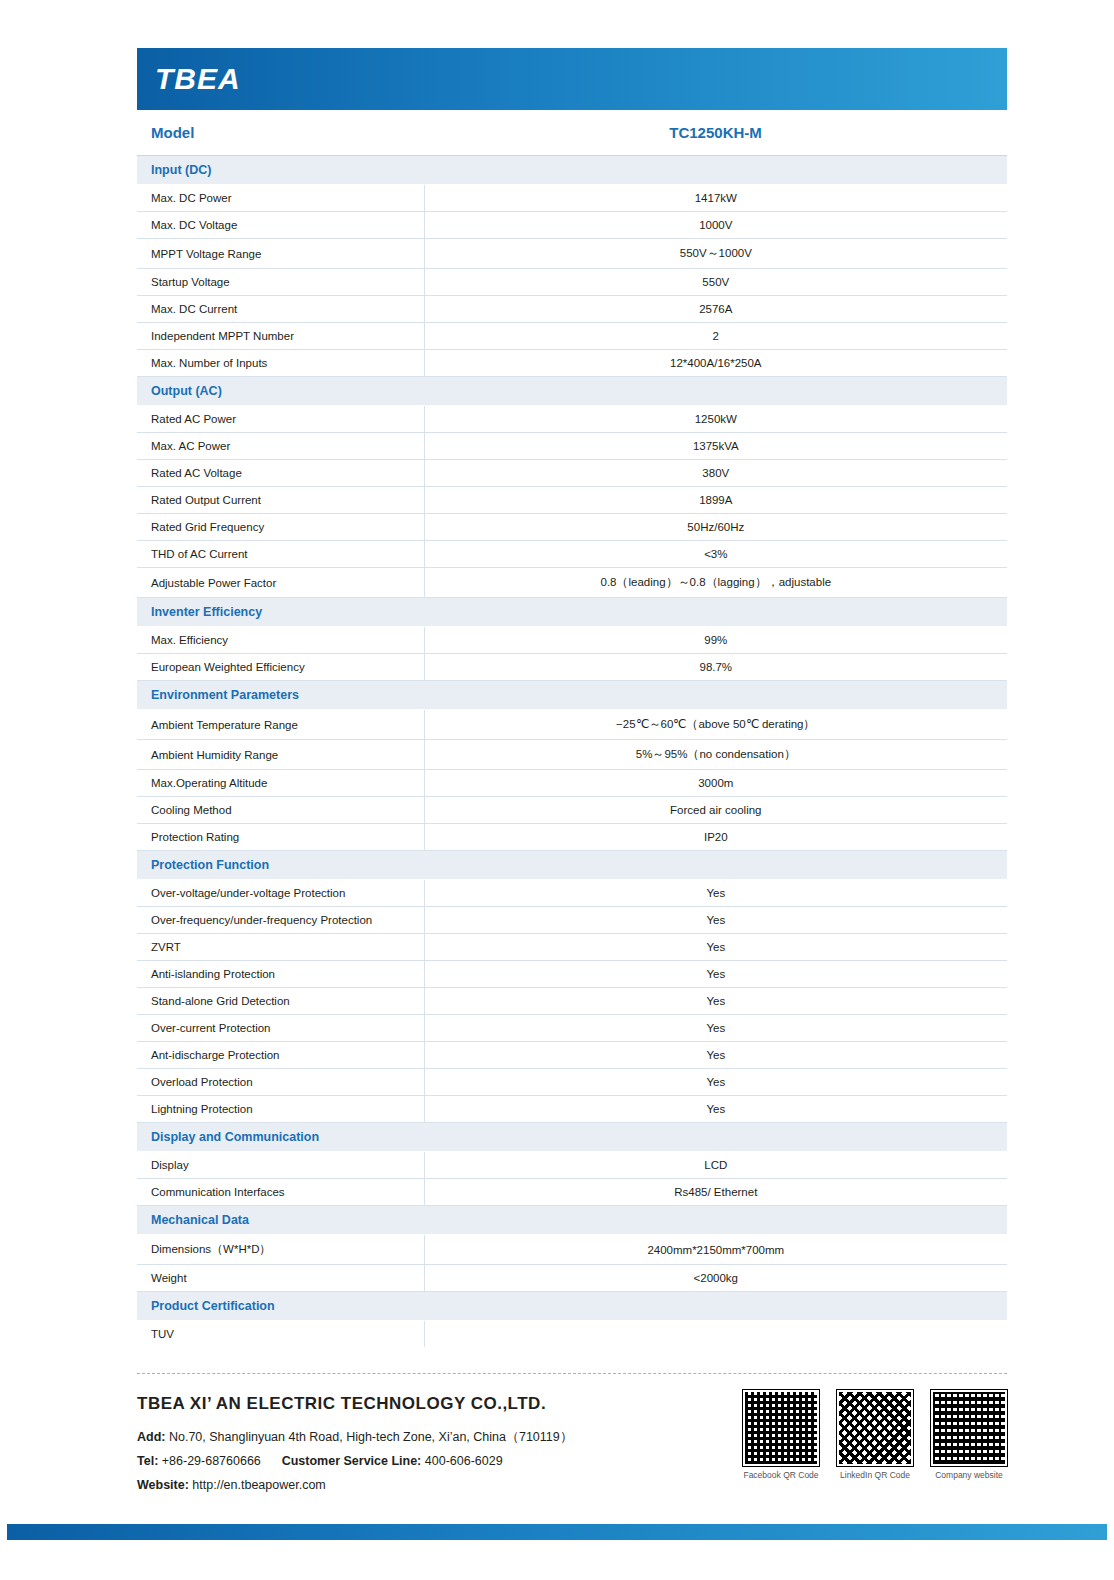TBEA
| Model | TC1250KH-M |
| Input (DC) |
| Max. DC Power | 1417kW |
| Max. DC Voltage | 1000V |
| MPPT Voltage Range | 550V～1000V |
| Startup Voltage | 550V |
| Max. DC Current | 2576A |
| Independent MPPT Number | 2 |
| Max. Number of Inputs | 12*400A/16*250A |
| Output (AC) |
| Rated AC Power | 1250kW |
| Max. AC Power | 1375kVA |
| Rated AC Voltage | 380V |
| Rated Output Current | 1899A |
| Rated Grid Frequency | 50Hz/60Hz |
| THD of AC Current | <3% |
| Adjustable Power Factor | 0.8（leading）～0.8（lagging），adjustable |
| Inventer Efficiency |
| Max. Efficiency | 99% |
| European Weighted Efficiency | 98.7% |
| Environment Parameters |
| Ambient Temperature Range | −25℃～60℃（above 50℃ derating） |
| Ambient Humidity Range | 5%～95%（no condensation） |
| Max.Operating Altitude | 3000m |
| Cooling Method | Forced air cooling |
| Protection Rating | IP20 |
| Protection Function |
| Over-voltage/under-voltage Protection | Yes |
| Over-frequency/under-frequency Protection | Yes |
| ZVRT | Yes |
| Anti-islanding Protection | Yes |
| Stand-alone Grid Detection | Yes |
| Over-current Protection | Yes |
| Ant-idischarge Protection | Yes |
| Overload Protection | Yes |
| Lightning Protection | Yes |
| Display and Communication |
| Display | LCD |
| Communication Interfaces | Rs485/ Ethernet |
| Mechanical Data |
| Dimensions（W*H*D） | 2400mm*2150mm*700mm |
| Weight | <2000kg |
| Product Certification |
| TUV | |
TBEA XI’ AN ELECTRIC TECHNOLOGY CO.,LTD.
Add: No.70, Shanglinyuan 4th Road, High-tech Zone, Xi’an, China（710119）
Tel: +86-29-68760666 Customer Service Line: 400-606-6029
Website: http://en.tbeapower.com
Facebook QR Code
LinkedIn QR Code
Company website